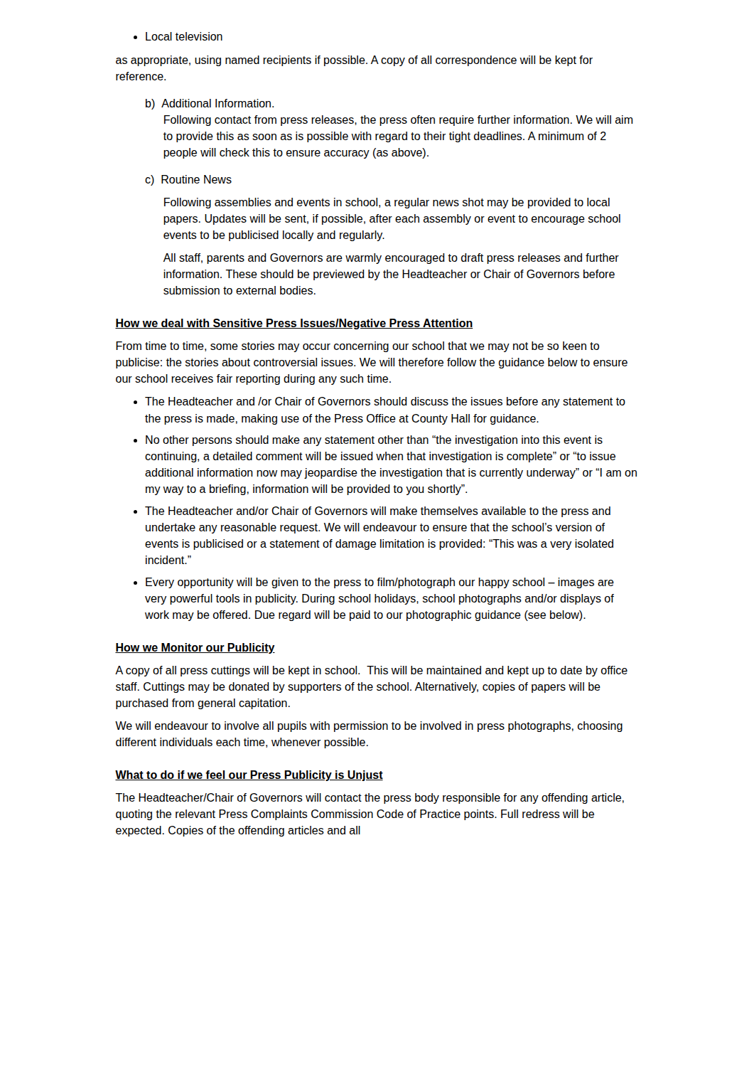Local television
as appropriate, using named recipients if possible. A copy of all correspondence will be kept for reference.
b) Additional Information.
Following contact from press releases, the press often require further information. We will aim to provide this as soon as is possible with regard to their tight deadlines. A minimum of 2 people will check this to ensure accuracy (as above).
c) Routine News
Following assemblies and events in school, a regular news shot may be provided to local papers. Updates will be sent, if possible, after each assembly or event to encourage school events to be publicised locally and regularly.
All staff, parents and Governors are warmly encouraged to draft press releases and further information. These should be previewed by the Headteacher or Chair of Governors before submission to external bodies.
How we deal with Sensitive Press Issues/Negative Press Attention
From time to time, some stories may occur concerning our school that we may not be so keen to publicise: the stories about controversial issues. We will therefore follow the guidance below to ensure our school receives fair reporting during any such time.
The Headteacher and /or Chair of Governors should discuss the issues before any statement to the press is made, making use of the Press Office at County Hall for guidance.
No other persons should make any statement other than “the investigation into this event is continuing, a detailed comment will be issued when that investigation is complete” or “to issue additional information now may jeopardise the investigation that is currently underway” or “I am on my way to a briefing, information will be provided to you shortly”.
The Headteacher and/or Chair of Governors will make themselves available to the press and undertake any reasonable request. We will endeavour to ensure that the school’s version of events is publicised or a statement of damage limitation is provided: “This was a very isolated incident.”
Every opportunity will be given to the press to film/photograph our happy school – images are very powerful tools in publicity. During school holidays, school photographs and/or displays of work may be offered. Due regard will be paid to our photographic guidance (see below).
How we Monitor our Publicity
A copy of all press cuttings will be kept in school. This will be maintained and kept up to date by office staff. Cuttings may be donated by supporters of the school. Alternatively, copies of papers will be purchased from general capitation.
We will endeavour to involve all pupils with permission to be involved in press photographs, choosing different individuals each time, whenever possible.
What to do if we feel our Press Publicity is Unjust
The Headteacher/Chair of Governors will contact the press body responsible for any offending article, quoting the relevant Press Complaints Commission Code of Practice points. Full redress will be expected. Copies of the offending articles and all